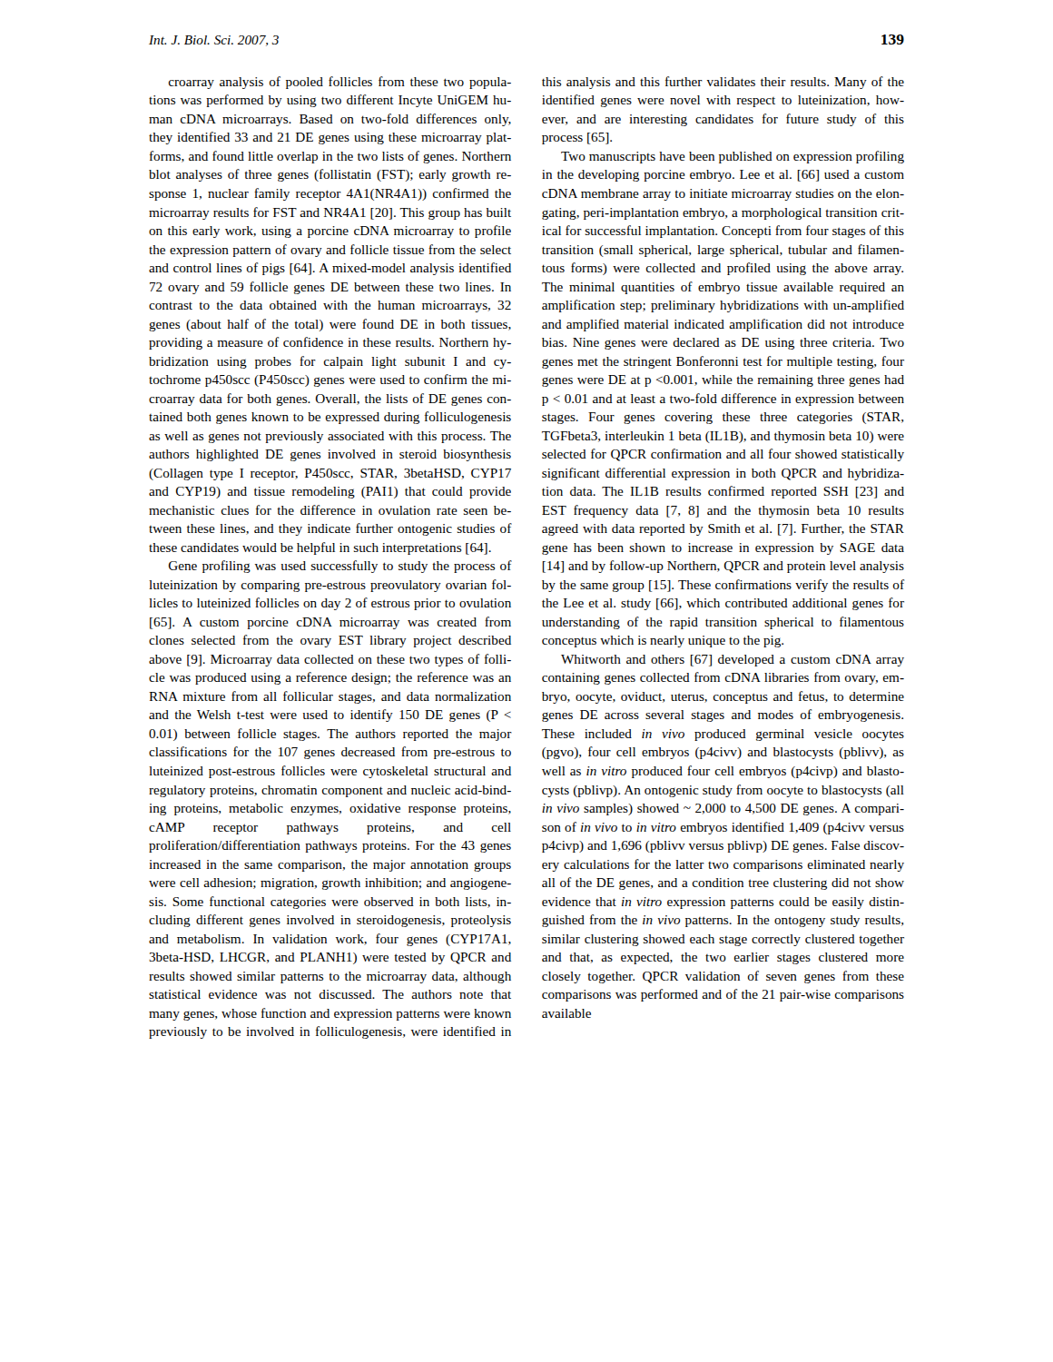Int. J. Biol. Sci. 2007, 3 139
croarray analysis of pooled follicles from these two populations was performed by using two different Incyte UniGEM human cDNA microarrays. Based on two-fold differences only, they identified 33 and 21 DE genes using these microarray platforms, and found little overlap in the two lists of genes. Northern blot analyses of three genes (follistatin (FST); early growth response 1, nuclear family receptor 4A1(NR4A1)) confirmed the microarray results for FST and NR4A1 [20]. This group has built on this early work, using a porcine cDNA microarray to profile the expression pattern of ovary and follicle tissue from the select and control lines of pigs [64]. A mixed-model analysis identified 72 ovary and 59 follicle genes DE between these two lines. In contrast to the data obtained with the human microarrays, 32 genes (about half of the total) were found DE in both tissues, providing a measure of confidence in these results. Northern hybridization using probes for calpain light subunit I and cytochrome p450scc (P450scc) genes were used to confirm the microarray data for both genes. Overall, the lists of DE genes contained both genes known to be expressed during folliculogenesis as well as genes not previously associated with this process. The authors highlighted DE genes involved in steroid biosynthesis (Collagen type I receptor, P450scc, STAR, 3betaHSD, CYP17 and CYP19) and tissue remodeling (PAI1) that could provide mechanistic clues for the difference in ovulation rate seen between these lines, and they indicate further ontogenic studies of these candidates would be helpful in such interpretations [64].
Gene profiling was used successfully to study the process of luteinization by comparing pre-estrous preovulatory ovarian follicles to luteinized follicles on day 2 of estrous prior to ovulation [65]. A custom porcine cDNA microarray was created from clones selected from the ovary EST library project described above [9]. Microarray data collected on these two types of follicle was produced using a reference design; the reference was an RNA mixture from all follicular stages, and data normalization and the Welsh t-test were used to identify 150 DE genes (P < 0.01) between follicle stages. The authors reported the major classifications for the 107 genes decreased from pre-estrous to luteinized post-estrous follicles were cytoskeletal structural and regulatory proteins, chromatin component and nucleic acid-binding proteins, metabolic enzymes, oxidative response proteins, cAMP receptor pathways proteins, and cell proliferation/differentiation pathways proteins. For the 43 genes increased in the same comparison, the major annotation groups were cell adhesion; migration, growth inhibition; and angiogenesis. Some functional categories were observed in both lists, including different genes involved in steroidogenesis, proteolysis and metabolism. In validation work, four genes (CYP17A1, 3beta-HSD, LHCGR, and PLANH1) were tested by QPCR and results showed similar patterns to the microarray data, although statistical evidence was not discussed. The authors note that many genes, whose function and expression patterns were known previously to be involved in folliculogenesis, were identified in this analysis and this further validates their results. Many of the identified genes were novel with respect to luteinization, however, and are interesting candidates for future study of this process [65].
Two manuscripts have been published on expression profiling in the developing porcine embryo. Lee et al. [66] used a custom cDNA membrane array to initiate microarray studies on the elongating, peri-implantation embryo, a morphological transition critical for successful implantation. Concepti from four stages of this transition (small spherical, large spherical, tubular and filamentous forms) were collected and profiled using the above array. The minimal quantities of embryo tissue available required an amplification step; preliminary hybridizations with un-amplified and amplified material indicated amplification did not introduce bias. Nine genes were declared as DE using three criteria. Two genes met the stringent Bonferonni test for multiple testing, four genes were DE at p <0.001, while the remaining three genes had p < 0.01 and at least a two-fold difference in expression between stages. Four genes covering these three categories (STAR, TGFbeta3, interleukin 1 beta (IL1B), and thymosin beta 10) were selected for QPCR confirmation and all four showed statistically significant differential expression in both QPCR and hybridization data. The IL1B results confirmed reported SSH [23] and EST frequency data [7, 8] and the thymosin beta 10 results agreed with data reported by Smith et al. [7]. Further, the STAR gene has been shown to increase in expression by SAGE data [14] and by follow-up Northern, QPCR and protein level analysis by the same group [15]. These confirmations verify the results of the Lee et al. study [66], which contributed additional genes for understanding of the rapid transition spherical to filamentous conceptus which is nearly unique to the pig.
Whitworth and others [67] developed a custom cDNA array containing genes collected from cDNA libraries from ovary, embryo, oocyte, oviduct, uterus, conceptus and fetus, to determine genes DE across several stages and modes of embryogenesis. These included in vivo produced germinal vesicle oocytes (pgvo), four cell embryos (p4civv) and blastocysts (pblivv), as well as in vitro produced four cell embryos (p4civp) and blastocysts (pblivp). An ontogenic study from oocyte to blastocysts (all in vivo samples) showed ~ 2,000 to 4,500 DE genes. A comparison of in vivo to in vitro embryos identified 1,409 (p4civv versus p4civp) and 1,696 (pblivv versus pblivp) DE genes. False discovery calculations for the latter two comparisons eliminated nearly all of the DE genes, and a condition tree clustering did not show evidence that in vitro expression patterns could be easily distinguished from the in vivo patterns. In the ontogeny study results, similar clustering showed each stage correctly clustered together and that, as expected, the two earlier stages clustered more closely together. QPCR validation of seven genes from these comparisons was performed and of the 21 pair-wise comparisons available